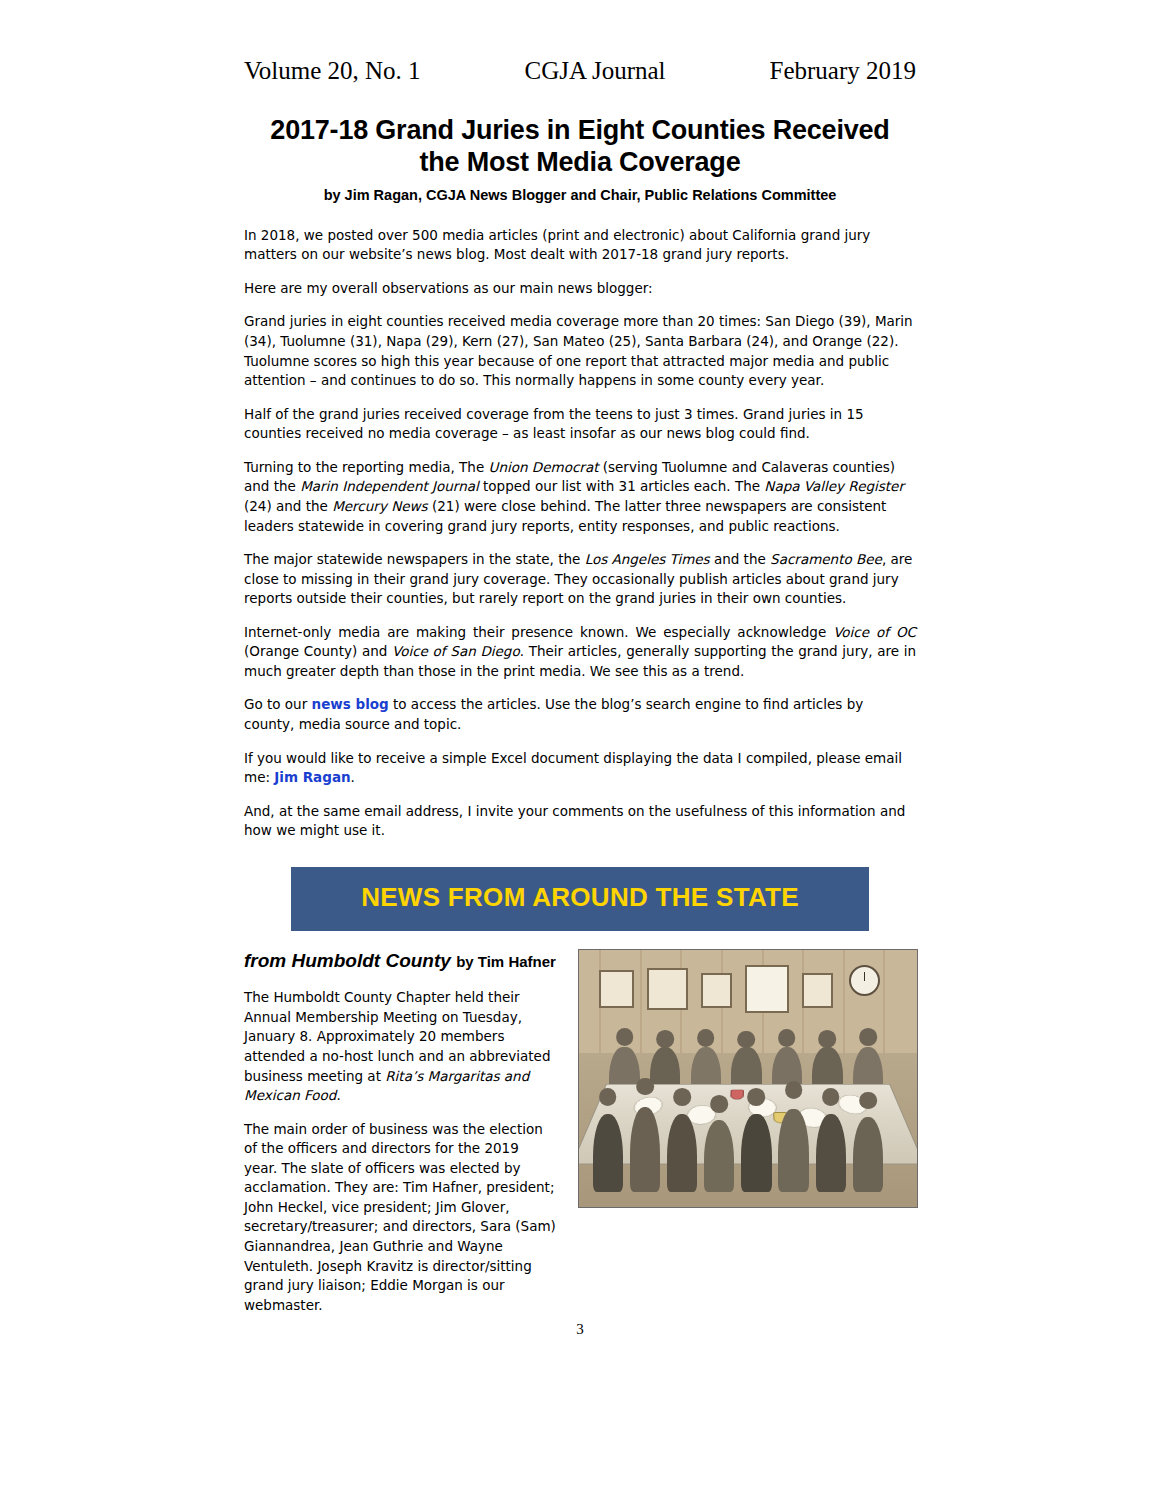Volume 20, No. 1 CGJA Journal February 2019
2017-18 Grand Juries in Eight Counties Received
the Most Media Coverage
by Jim Ragan, CGJA News Blogger and Chair, Public Relations Committee
In 2018, we posted over 500 media articles (print and electronic) about California grand jury matters on our website’s news blog. Most dealt with 2017-18 grand jury reports.
Here are my overall observations as our main news blogger:
Grand juries in eight counties received media coverage more than 20 times: San Diego (39), Marin (34), Tuolumne (31), Napa (29), Kern (27), San Mateo (25), Santa Barbara (24), and Orange (22). Tuolumne scores so high this year because of one report that attracted major media and public attention – and continues to do so. This normally happens in some county every year.
Half of the grand juries received coverage from the teens to just 3 times. Grand juries in 15 counties received no media coverage – as least insofar as our news blog could find.
Turning to the reporting media, The Union Democrat (serving Tuolumne and Calaveras counties) and the Marin Independent Journal topped our list with 31 articles each. The Napa Valley Register (24) and the Mercury News (21) were close behind. The latter three newspapers are consistent leaders statewide in covering grand jury reports, entity responses, and public reactions.
The major statewide newspapers in the state, the Los Angeles Times and the Sacramento Bee, are close to missing in their grand jury coverage. They occasionally publish articles about grand jury reports outside their counties, but rarely report on the grand juries in their own counties.
Internet-only media are making their presence known. We especially acknowledge Voice of OC (Orange County) and Voice of San Diego. Their articles, generally supporting the grand jury, are in much greater depth than those in the print media. We see this as a trend.
Go to our news blog to access the articles. Use the blog’s search engine to find articles by county, media source and topic.
If you would like to receive a simple Excel document displaying the data I compiled, please email me: Jim Ragan.
And, at the same email address, I invite your comments on the usefulness of this information and how we might use it.
NEWS FROM AROUND THE STATE
from Humboldt County by Tim Hafner
The Humboldt County Chapter held their Annual Membership Meeting on Tuesday, January 8. Approximately 20 members attended a no-host lunch and an abbreviated business meeting at Rita’s Margaritas and Mexican Food.
The main order of business was the election of the officers and directors for the 2019 year. The slate of officers was elected by acclamation. They are: Tim Hafner, president; John Heckel, vice president; Jim Glover, secretary/treasurer; and directors, Sara (Sam) Giannandrea, Jean Guthrie and Wayne Ventuleth. Joseph Kravitz is director/sitting grand jury liaison; Eddie Morgan is our webmaster.
3